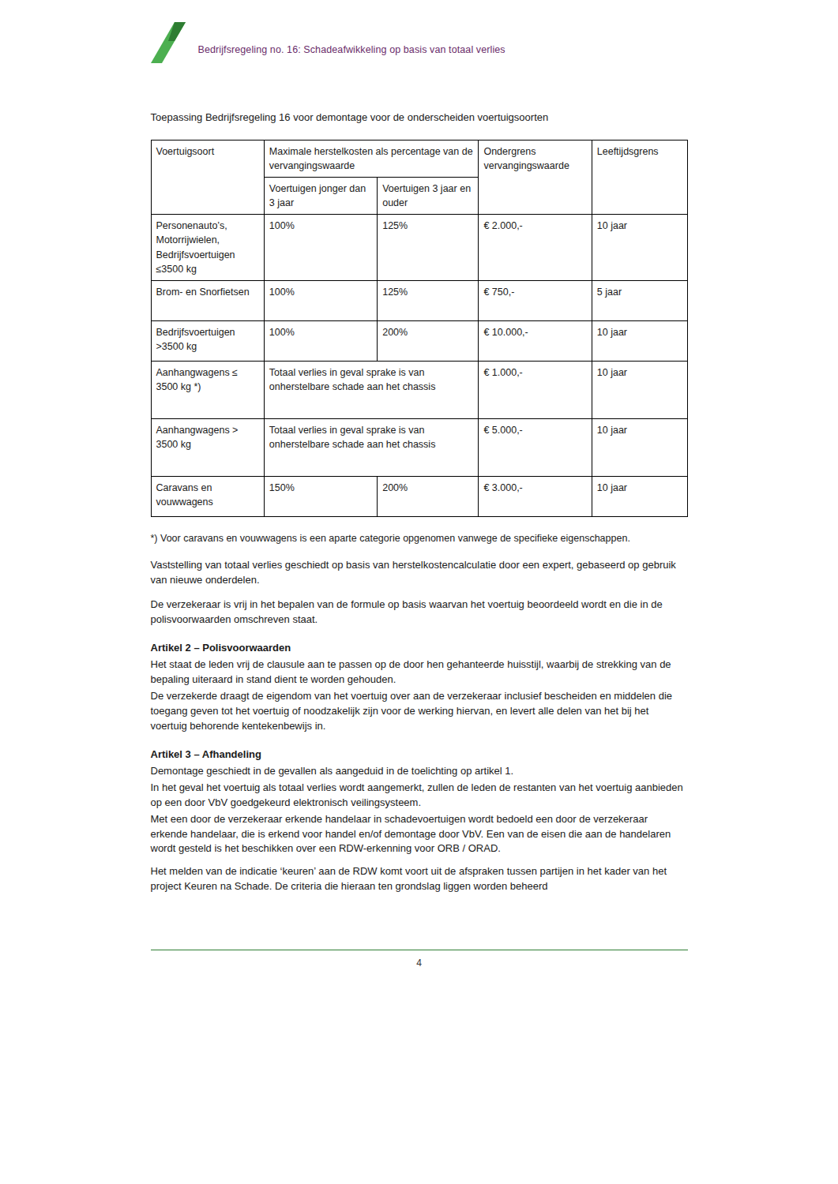Bedrijfsregeling no. 16: Schadeafwikkeling op basis van totaal verlies
Toepassing Bedrijfsregeling 16 voor demontage voor de onderscheiden voertuigsoorten
| Voertuigsoort | Maximale herstelkosten als percentage van de vervangingswaarde | Ondergrens vervangingswaarde | Leeftijdsgrens |
| Voertuigen jonger dan 3 jaar | Voertuigen 3 jaar en ouder |
| Personenauto’s, Motorrijwielen, Bedrijfsvoertuigen ≤3500 kg | 100% | 125% | € 2.000,- | 10 jaar |
| Brom- en Snorfietsen | 100% | 125% | € 750,- | 5 jaar |
| Bedrijfsvoertuigen >3500 kg | 100% | 200% | € 10.000,- | 10 jaar |
| Aanhangwagens ≤ 3500 kg *) | Totaal verlies in geval sprake is van onherstelbare schade aan het chassis | € 1.000,- | 10 jaar |
| Aanhangwagens > 3500 kg | Totaal verlies in geval sprake is van onherstelbare schade aan het chassis | € 5.000,- | 10 jaar |
| Caravans en vouwwagens | 150% | 200% | € 3.000,- | 10 jaar |
*) Voor caravans en vouwwagens is een aparte categorie opgenomen vanwege de specifieke eigenschappen.
Vaststelling van totaal verlies geschiedt op basis van herstelkostencalculatie door een expert, gebaseerd op gebruik van nieuwe onderdelen.
De verzekeraar is vrij in het bepalen van de formule op basis waarvan het voertuig beoordeeld wordt en die in de polisvoorwaarden omschreven staat.
Artikel 2 – Polisvoorwaarden
Het staat de leden vrij de clausule aan te passen op de door hen gehanteerde huisstijl, waarbij de strekking van de bepaling uiteraard in stand dient te worden gehouden.
De verzekerde draagt de eigendom van het voertuig over aan de verzekeraar inclusief bescheiden en middelen die toegang geven tot het voertuig of noodzakelijk zijn voor de werking hiervan, en levert alle delen van het bij het voertuig behorende kentekenbewijs in.
Artikel 3 – Afhandeling
Demontage geschiedt in de gevallen als aangeduid in de toelichting op artikel 1.
In het geval het voertuig als totaal verlies wordt aangemerkt, zullen de leden de restanten van het voertuig aanbieden op een door VbV goedgekeurd elektronisch veilingsysteem.
Met een door de verzekeraar erkende handelaar in schadevoertuigen wordt bedoeld een door de verzekeraar erkende handelaar, die is erkend voor handel en/of demontage door VbV. Een van de eisen die aan de handelaren wordt gesteld is het beschikken over een RDW-erkenning voor ORB / ORAD.
Het melden van de indicatie ‘keuren’ aan de RDW komt voort uit de afspraken tussen partijen in het kader van het project Keuren na Schade. De criteria die hieraan ten grondslag liggen worden beheerd
4